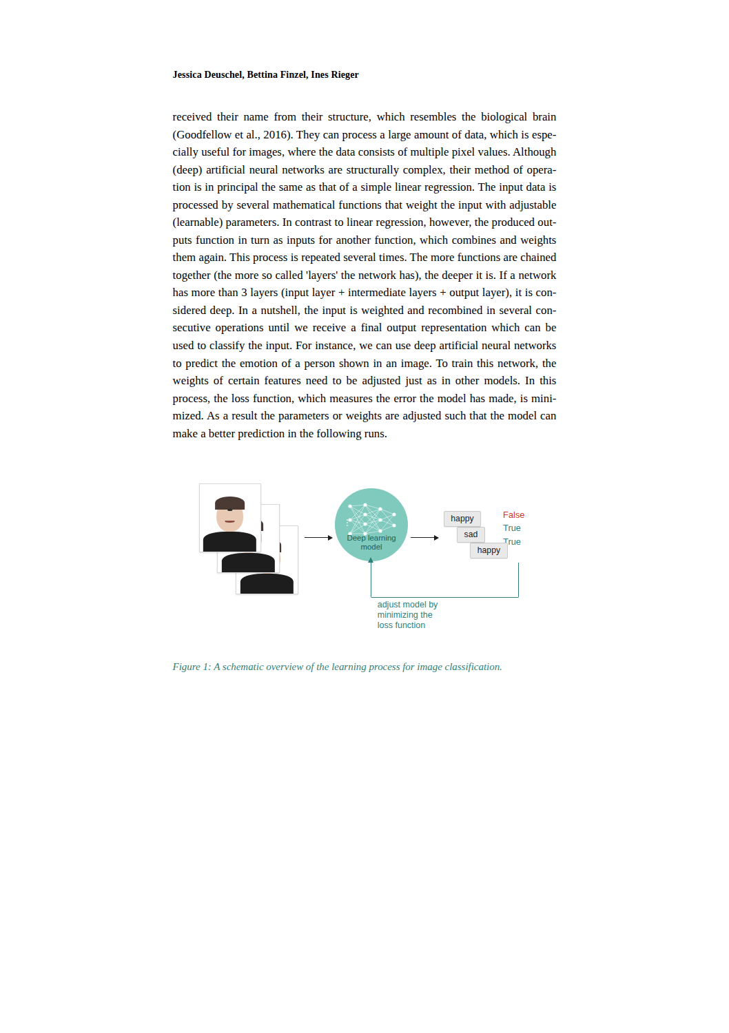Jessica Deuschel, Bettina Finzel, Ines Rieger
received their name from their structure, which resembles the biological brain (Goodfellow et al., 2016). They can process a large amount of data, which is especially useful for images, where the data consists of multiple pixel values. Although (deep) artificial neural networks are structurally complex, their method of operation is in principal the same as that of a simple linear regression. The input data is processed by several mathematical functions that weight the input with adjustable (learnable) parameters. In contrast to linear regression, however, the produced outputs function in turn as inputs for another function, which combines and weights them again. This process is repeated several times. The more functions are chained together (the more so called 'layers' the network has), the deeper it is. If a network has more than 3 layers (input layer + intermediate layers + output layer), it is considered deep. In a nutshell, the input is weighted and recombined in several consecutive operations until we receive a final output representation which can be used to classify the input. For instance, we can use deep artificial neural networks to predict the emotion of a person shown in an image. To train this network, the weights of certain features need to be adjusted just as in other models. In this process, the loss function, which measures the error the model has made, is minimized. As a result the parameters or weights are adjusted such that the model can make a better prediction in the following runs.
Deep learning
model
happy
sad
happy
False
True
True
adjust model by
minimizing the
loss function
Figure 1: A schematic overview of the learning process for image classification.